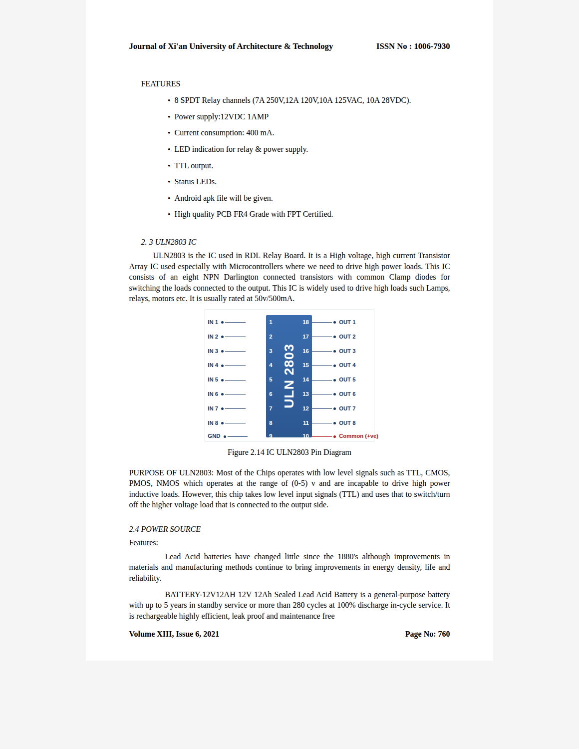Journal of Xi'an University of Architecture & Technology
ISSN No : 1006-7930
FEATURES
8 SPDT Relay channels (7A 250V,12A 120V,10A 125VAC, 10A 28VDC).
Power supply:12VDC 1AMP
Current consumption: 400 mA.
LED indication for relay & power supply.
TTL output.
Status LEDs.
Android apk file will be given.
High quality PCB FR4 Grade with FPT Certified.
2. 3 ULN2803 IC
ULN2803 is the IC used in RDL Relay Board. It is a High voltage, high current Transistor Array IC used especially with Microcontrollers where we need to drive high power loads. This IC consists of an eight NPN Darlington connected transistors with common Clamp diodes for switching the loads connected to the output. This IC is widely used to drive high loads such Lamps, relays, motors etc. It is usually rated at 50v/500mA.
ULN 2803
IN 1
IN 2
IN 3
IN 4
IN 5
IN 6
IN 7
IN 8
GND
118
217
316
415
514
613
712
811
910
OUT 1
OUT 2
OUT 3
OUT 4
OUT 5
OUT 6
OUT 7
OUT 8
Common (+ve)
Figure 2.14 IC ULN2803 Pin Diagram
PURPOSE OF ULN2803: Most of the Chips operates with low level signals such as TTL, CMOS, PMOS, NMOS which operates at the range of (0-5) v and are incapable to drive high power inductive loads. However, this chip takes low level input signals (TTL) and uses that to switch/turn off the higher voltage load that is connected to the output side.
2.4 POWER SOURCE
Features:
Lead Acid batteries have changed little since the 1880's although improvements in materials and manufacturing methods continue to bring improvements in energy density, life and reliability.
BATTERY-12V12AH 12V 12Ah Sealed Lead Acid Battery is a general-purpose battery with up to 5 years in standby service or more than 280 cycles at 100% discharge in-cycle service. It is rechargeable highly efficient, leak proof and maintenance free
Volume XIII, Issue 6, 2021
Page No: 760